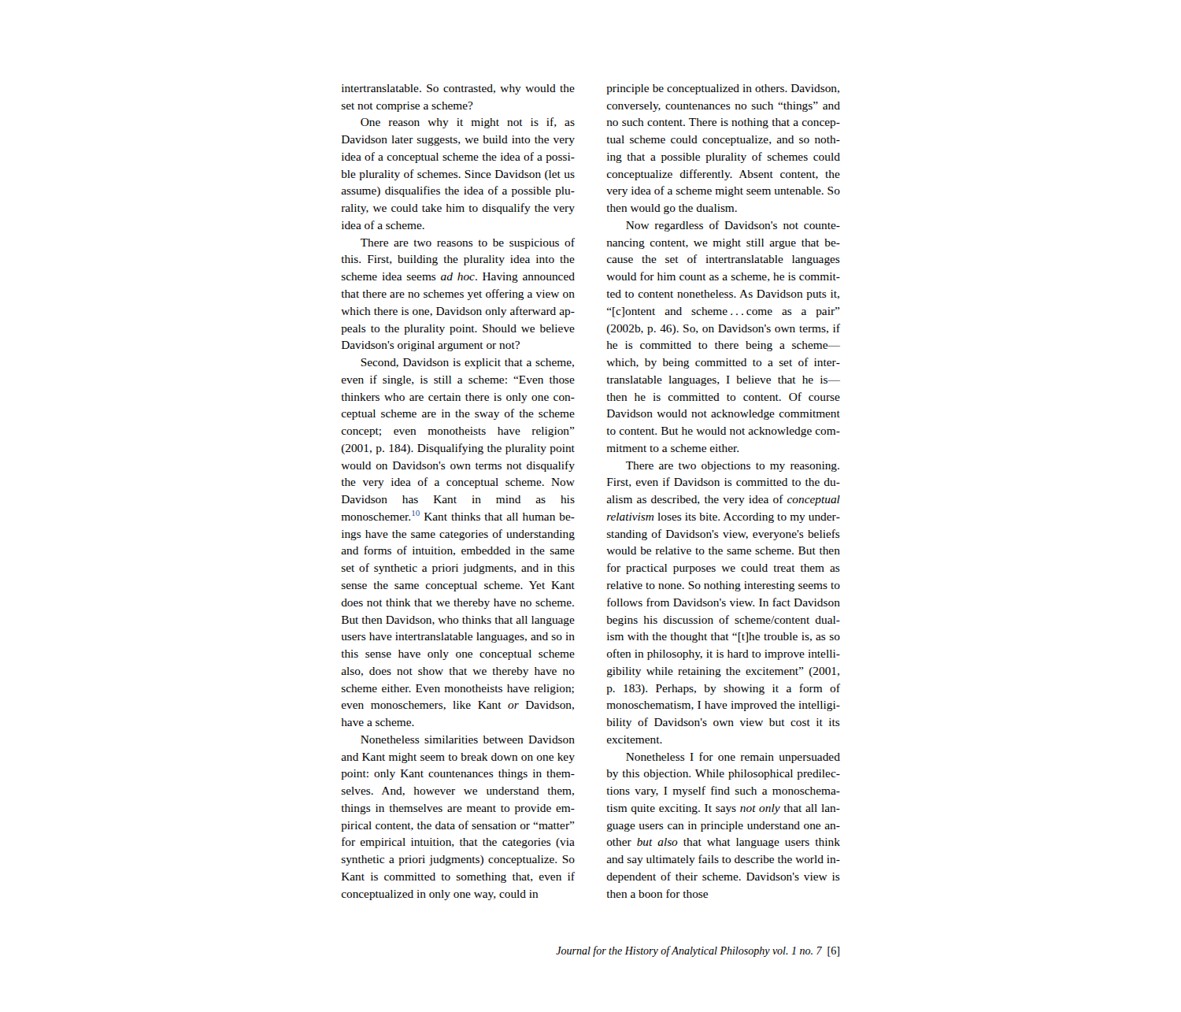intertranslatable. So contrasted, why would the set not comprise a scheme?
One reason why it might not is if, as Davidson later suggests, we build into the very idea of a conceptual scheme the idea of a possible plurality of schemes. Since Davidson (let us assume) disqualifies the idea of a possible plurality, we could take him to disqualify the very idea of a scheme.
There are two reasons to be suspicious of this. First, building the plurality idea into the scheme idea seems ad hoc. Having announced that there are no schemes yet offering a view on which there is one, Davidson only afterward appeals to the plurality point. Should we believe Davidson's original argument or not?
Second, Davidson is explicit that a scheme, even if single, is still a scheme: “Even those thinkers who are certain there is only one conceptual scheme are in the sway of the scheme concept; even monotheists have religion” (2001, p. 184). Disqualifying the plurality point would on Davidson's own terms not disqualify the very idea of a conceptual scheme. Now Davidson has Kant in mind as his monoschemer.10 Kant thinks that all human beings have the same categories of understanding and forms of intuition, embedded in the same set of synthetic a priori judgments, and in this sense the same conceptual scheme. Yet Kant does not think that we thereby have no scheme. But then Davidson, who thinks that all language users have intertranslatable languages, and so in this sense have only one conceptual scheme also, does not show that we thereby have no scheme either. Even monotheists have religion; even monoschemers, like Kant or Davidson, have a scheme.
Nonetheless similarities between Davidson and Kant might seem to break down on one key point: only Kant countenances things in themselves. And, however we understand them, things in themselves are meant to provide empirical content, the data of sensation or “matter” for empirical intuition, that the categories (via synthetic a priori judgments) conceptualize. So Kant is committed to something that, even if conceptualized in only one way, could in
principle be conceptualized in others. Davidson, conversely, countenances no such “things” and no such content. There is nothing that a conceptual scheme could conceptualize, and so nothing that a possible plurality of schemes could conceptualize differently. Absent content, the very idea of a scheme might seem untenable. So then would go the dualism.
Now regardless of Davidson's not countenancing content, we might still argue that because the set of intertranslatable languages would for him count as a scheme, he is committed to content nonetheless. As Davidson puts it, “[c]ontent and scheme . . . come as a pair” (2002b, p. 46). So, on Davidson's own terms, if he is committed to there being a scheme—which, by being committed to a set of intertranslatable languages, I believe that he is—then he is committed to content. Of course Davidson would not acknowledge commitment to content. But he would not acknowledge commitment to a scheme either.
There are two objections to my reasoning. First, even if Davidson is committed to the dualism as described, the very idea of conceptual relativism loses its bite. According to my understanding of Davidson's view, everyone's beliefs would be relative to the same scheme. But then for practical purposes we could treat them as relative to none. So nothing interesting seems to follows from Davidson's view. In fact Davidson begins his discussion of scheme/content dualism with the thought that “[t]he trouble is, as so often in philosophy, it is hard to improve intelligibility while retaining the excitement” (2001, p. 183). Perhaps, by showing it a form of monoschematism, I have improved the intelligibility of Davidson's own view but cost it its excitement.
Nonetheless I for one remain unpersuaded by this objection. While philosophical predilections vary, I myself find such a monoschematism quite exciting. It says not only that all language users can in principle understand one another but also that what language users think and say ultimately fails to describe the world independent of their scheme. Davidson's view is then a boon for those
Journal for the History of Analytical Philosophy vol. 1 no. 7 [6]